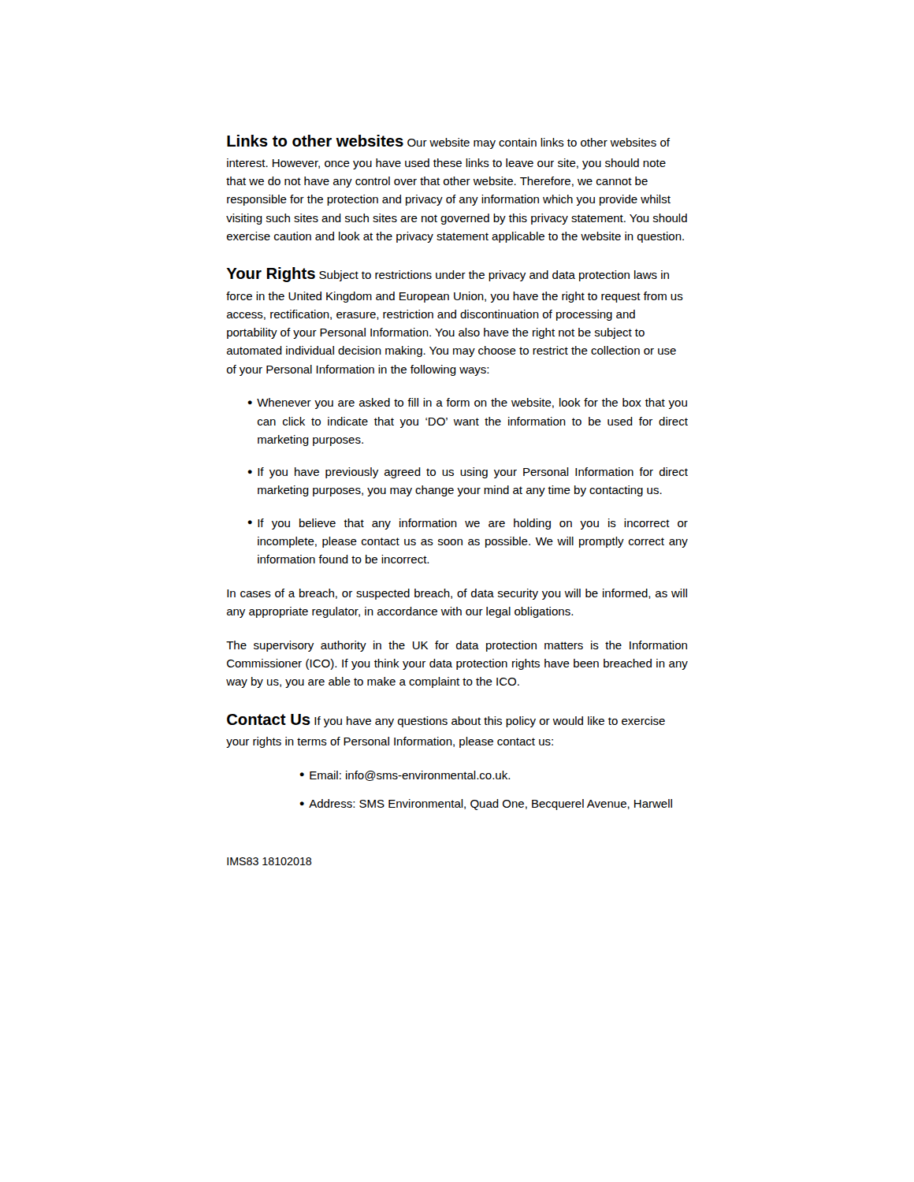Links to other websites
Our website may contain links to other websites of interest. However, once you have used these links to leave our site, you should note that we do not have any control over that other website. Therefore, we cannot be responsible for the protection and privacy of any information which you provide whilst visiting such sites and such sites are not governed by this privacy statement. You should exercise caution and look at the privacy statement applicable to the website in question.
Your Rights
Subject to restrictions under the privacy and data protection laws in force in the United Kingdom and European Union, you have the right to request from us access, rectification, erasure, restriction and discontinuation of processing and portability of your Personal Information. You also have the right not be subject to automated individual decision making. You may choose to restrict the collection or use of your Personal Information in the following ways:
Whenever you are asked to fill in a form on the website, look for the box that you can click to indicate that you ‘DO’ want the information to be used for direct marketing purposes.
If you have previously agreed to us using your Personal Information for direct marketing purposes, you may change your mind at any time by contacting us.
If you believe that any information we are holding on you is incorrect or incomplete, please contact us as soon as possible. We will promptly correct any information found to be incorrect.
In cases of a breach, or suspected breach, of data security you will be informed, as will any appropriate regulator, in accordance with our legal obligations.
The supervisory authority in the UK for data protection matters is the Information Commissioner (ICO). If you think your data protection rights have been breached in any way by us, you are able to make a complaint to the ICO.
Contact Us
If you have any questions about this policy or would like to exercise your rights in terms of Personal Information, please contact us:
Email: info@sms-environmental.co.uk.
Address: SMS Environmental, Quad One, Becquerel Avenue, Harwell
IMS83 18102018